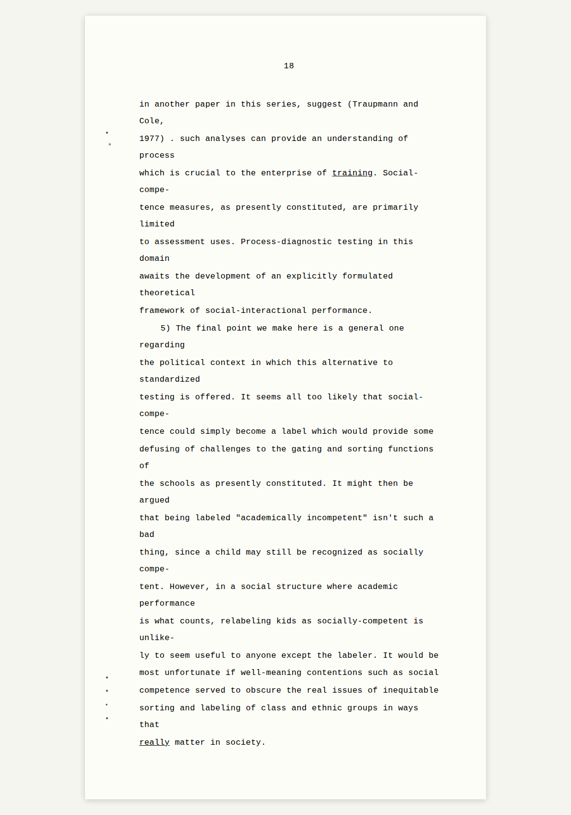•
*
•
•
•
•
18
in another paper in this series, suggest (Traupmann and Cole,
1977) . such analyses can provide an understanding of process
which is crucial to the enterprise of training. Social-compe-
tence measures, as presently constituted, are primarily limited
to assessment uses. Process-diagnostic testing in this domain
awaits the development of an explicitly formulated theoretical
framework of social-interactional performance.
5) The final point we make here is a general one regarding
the political context in which this alternative to standardized
testing is offered. It seems all too likely that social-compe-
tence could simply become a label which would provide some
defusing of challenges to the gating and sorting functions of
the schools as presently constituted. It might then be argued
that being labeled "academically incompetent" isn't such a bad
thing, since a child may still be recognized as socially compe-
tent. However, in a social structure where academic performance
is what counts, relabeling kids as socially-competent is unlike-
ly to seem useful to anyone except the labeler. It would be
most unfortunate if well-meaning contentions such as social
competence served to obscure the real issues of inequitable
sorting and labeling of class and ethnic groups in ways that
really matter in society.